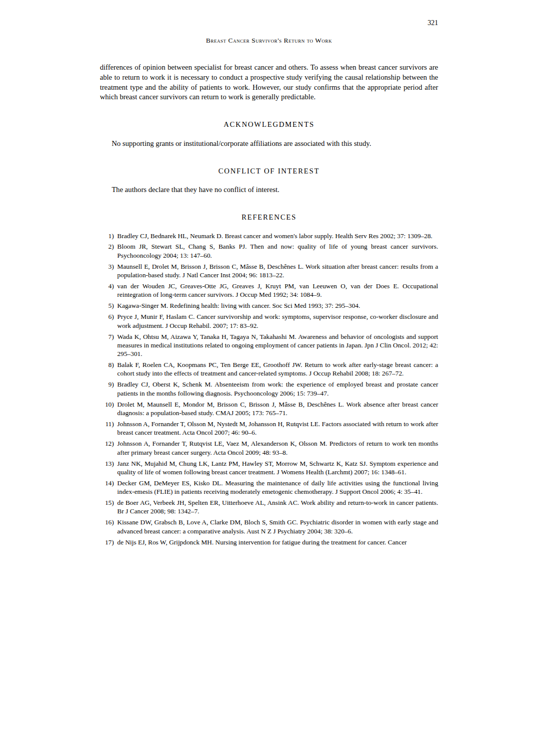321
Breast Cancer Survivor's Return to Work
differences of opinion between specialist for breast cancer and others. To assess when breast cancer survivors are able to return to work it is necessary to conduct a prospective study verifying the causal relationship between the treatment type and the ability of patients to work. However, our study confirms that the appropriate period after which breast cancer survivors can return to work is generally predictable.
ACKNOWLEGDMENTS
No supporting grants or institutional/corporate affiliations are associated with this study.
CONFLICT OF INTEREST
The authors declare that they have no conflict of interest.
REFERENCES
Bradley CJ, Bednarek HL, Neumark D. Breast cancer and women's labor supply. Health Serv Res 2002; 37: 1309–28.
Bloom JR, Stewart SL, Chang S, Banks PJ. Then and now: quality of life of young breast cancer survivors. Psychooncology 2004; 13: 147–60.
Maunsell E, Drolet M, Brisson J, Brisson C, Mâsse B, Deschênes L. Work situation after breast cancer: results from a population-based study. J Natl Cancer Inst 2004; 96: 1813–22.
van der Wouden JC, Greaves-Otte JG, Greaves J, Kruyt PM, van Leeuwen O, van der Does E. Occupational reintegration of long-term cancer survivors. J Occup Med 1992; 34: 1084–9.
Kagawa-Singer M. Redefining health: living with cancer. Soc Sci Med 1993; 37: 295–304.
Pryce J, Munir F, Haslam C. Cancer survivorship and work: symptoms, supervisor response, co-worker disclosure and work adjustment. J Occup Rehabil. 2007; 17: 83–92.
Wada K, Ohtsu M, Aizawa Y, Tanaka H, Tagaya N, Takahashi M. Awareness and behavior of oncologists and support measures in medical institutions related to ongoing employment of cancer patients in Japan. Jpn J Clin Oncol. 2012; 42: 295–301.
Balak F, Roelen CA, Koopmans PC, Ten Berge EE, Groothoff JW. Return to work after early-stage breast cancer: a cohort study into the effects of treatment and cancer-related symptoms. J Occup Rehabil 2008; 18: 267–72.
Bradley CJ, Oberst K, Schenk M. Absenteeism from work: the experience of employed breast and prostate cancer patients in the months following diagnosis. Psychooncology 2006; 15: 739–47.
Drolet M, Maunsell E, Mondor M, Brisson C, Brisson J, Mâsse B, Deschênes L. Work absence after breast cancer diagnosis: a population-based study. CMAJ 2005; 173: 765–71.
Johnsson A, Fornander T, Olsson M, Nystedt M, Johansson H, Rutqvist LE. Factors associated with return to work after breast cancer treatment. Acta Oncol 2007; 46: 90–6.
Johnsson A, Fornander T, Rutqvist LE, Vaez M, Alexanderson K, Olsson M. Predictors of return to work ten months after primary breast cancer surgery. Acta Oncol 2009; 48: 93–8.
Janz NK, Mujahid M, Chung LK, Lantz PM, Hawley ST, Morrow M, Schwartz K, Katz SJ. Symptom experience and quality of life of women following breast cancer treatment. J Womens Health (Larchmt) 2007; 16: 1348–61.
Decker GM, DeMeyer ES, Kisko DL. Measuring the maintenance of daily life activities using the functional living index-emesis (FLIE) in patients receiving moderately emetogenic chemotherapy. J Support Oncol 2006; 4: 35–41.
de Boer AG, Verbeek JH, Spelten ER, Uitterhoeve AL, Ansink AC. Work ability and return-to-work in cancer patients. Br J Cancer 2008; 98: 1342–7.
Kissane DW, Grabsch B, Love A, Clarke DM, Bloch S, Smith GC. Psychiatric disorder in women with early stage and advanced breast cancer: a comparative analysis. Aust N Z J Psychiatry 2004; 38: 320–6.
de Nijs EJ, Ros W, Grijpdonck MH. Nursing intervention for fatigue during the treatment for cancer. Cancer